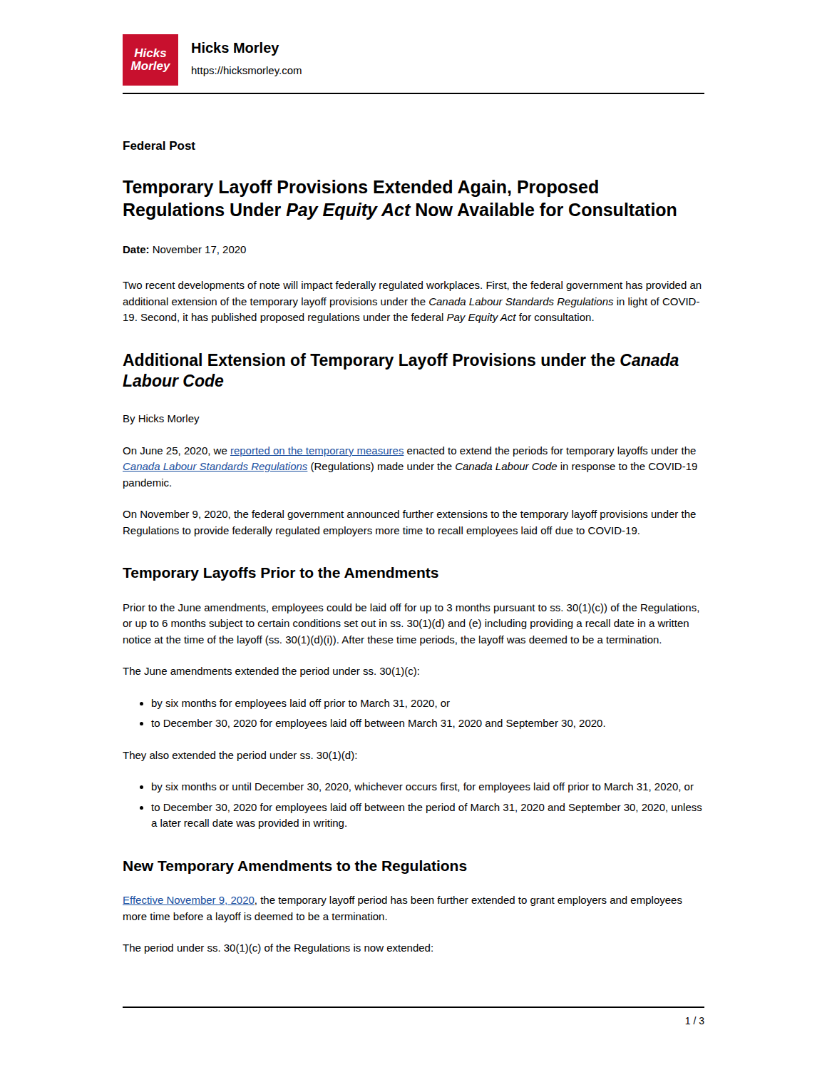Hicks
Morley
Hicks Morley
https://hicksmorley.com
Federal Post
Temporary Layoff Provisions Extended Again, Proposed Regulations Under Pay Equity Act Now Available for Consultation
Date: November 17, 2020
Two recent developments of note will impact federally regulated workplaces. First, the federal government has provided an additional extension of the temporary layoff provisions under the Canada Labour Standards Regulations in light of COVID-19. Second, it has published proposed regulations under the federal Pay Equity Act for consultation.
Additional Extension of Temporary Layoff Provisions under the Canada Labour Code
By Hicks Morley
On June 25, 2020, we reported on the temporary measures enacted to extend the periods for temporary layoffs under the Canada Labour Standards Regulations (Regulations) made under the Canada Labour Code in response to the COVID-19 pandemic.
On November 9, 2020, the federal government announced further extensions to the temporary layoff provisions under the Regulations to provide federally regulated employers more time to recall employees laid off due to COVID-19.
Temporary Layoffs Prior to the Amendments
Prior to the June amendments, employees could be laid off for up to 3 months pursuant to ss. 30(1)(c)) of the Regulations, or up to 6 months subject to certain conditions set out in ss. 30(1)(d) and (e) including providing a recall date in a written notice at the time of the layoff (ss. 30(1)(d)(i)). After these time periods, the layoff was deemed to be a termination.
The June amendments extended the period under ss. 30(1)(c):
by six months for employees laid off prior to March 31, 2020, or
to December 30, 2020 for employees laid off between March 31, 2020 and September 30, 2020.
They also extended the period under ss. 30(1)(d):
by six months or until December 30, 2020, whichever occurs first, for employees laid off prior to March 31, 2020, or
to December 30, 2020 for employees laid off between the period of March 31, 2020 and September 30, 2020, unless a later recall date was provided in writing.
New Temporary Amendments to the Regulations
Effective November 9, 2020, the temporary layoff period has been further extended to grant employers and employees more time before a layoff is deemed to be a termination.
The period under ss. 30(1)(c) of the Regulations is now extended:
1 / 3